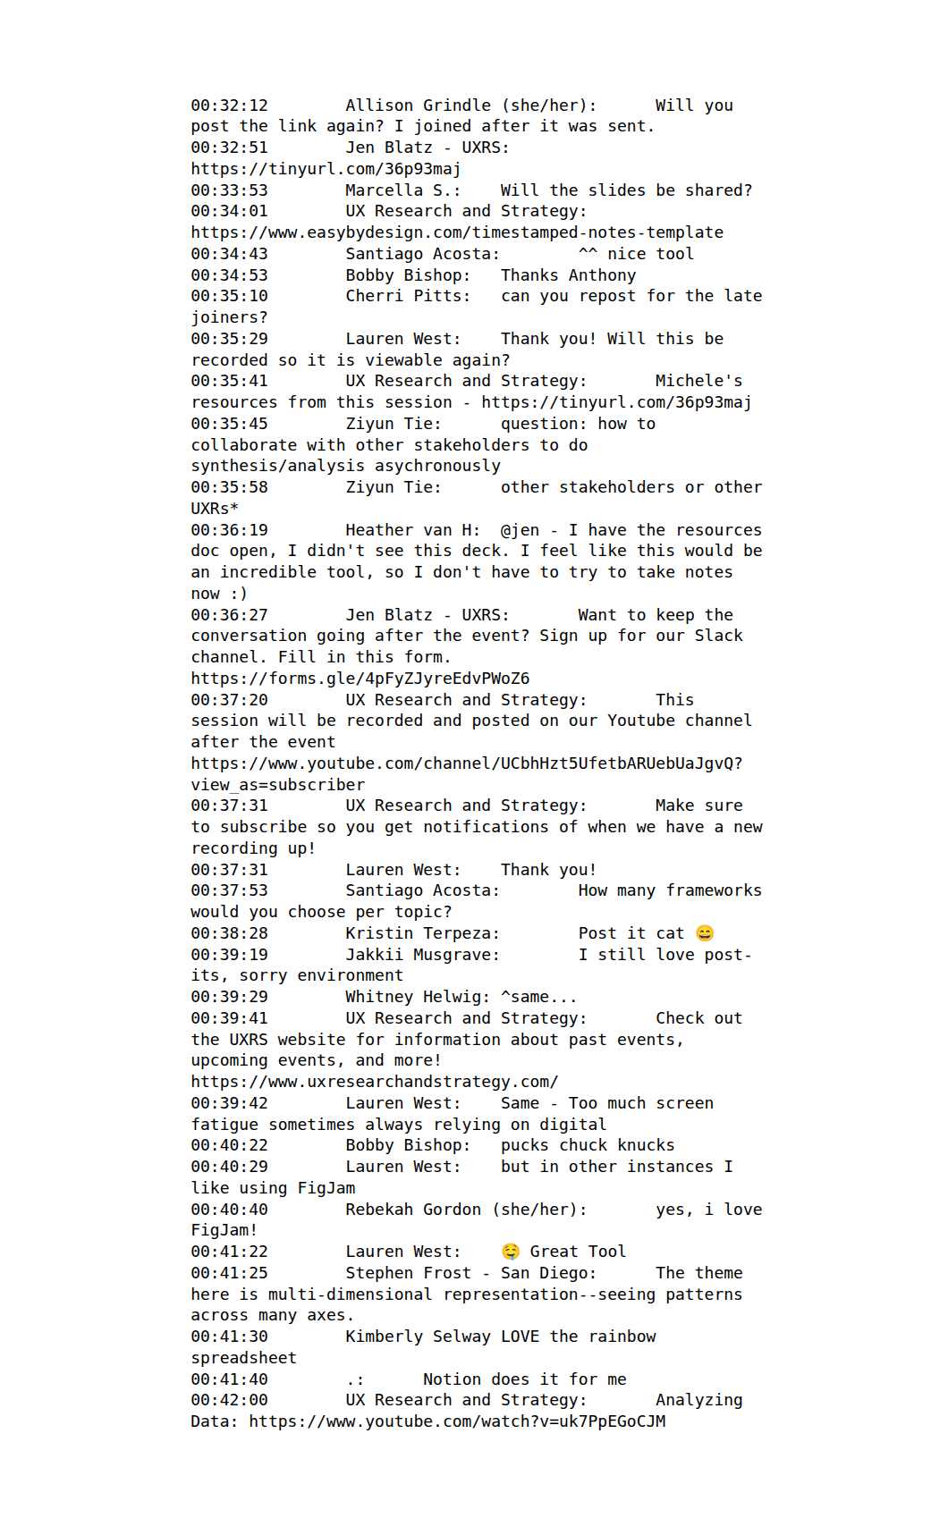00:32:12	Allison Grindle (she/her):	Will you post the link again? I joined after it was sent.
00:32:51	Jen Blatz - UXRS:	https://tinyurl.com/36p93maj
00:33:53	Marcella S.:	Will the slides be shared?
00:34:01	UX Research and Strategy:	https://www.easybydesign.com/timestamped-notes-template
00:34:43	Santiago Acosta:	^^ nice tool
00:34:53	Bobby Bishop:	Thanks Anthony
00:35:10	Cherri Pitts:	can you repost for the late joiners?
00:35:29	Lauren West:	Thank you! Will this be recorded so it is viewable again?
00:35:41	UX Research and Strategy:	Michele's resources from this session - https://tinyurl.com/36p93maj
00:35:45	Ziyun Tie:	question: how to collaborate with other stakeholders to do synthesis/analysis asychronously
00:35:58	Ziyun Tie:	other stakeholders or other UXRs*
00:36:19	Heather van H:	@jen - I have the resources doc open, I didn't see this deck. I feel like this would be an incredible tool, so I don't have to try to take notes now :)
00:36:27	Jen Blatz - UXRS:	Want to keep the conversation going after the event? Sign up for our Slack channel. Fill in this form. https://forms.gle/4pFyZJyreEdvPWoZ6
00:37:20	UX Research and Strategy:	This session will be recorded and posted on our Youtube channel after the event https://www.youtube.com/channel/UCbhHzt5UfetbARUebUaJgvQ?view_as=subscriber
00:37:31	UX Research and Strategy:	Make sure to subscribe so you get notifications of when we have a new recording up!
00:37:31	Lauren West:	Thank you!
00:37:53	Santiago Acosta:	How many frameworks would you choose per topic?
00:38:28	Kristin Terpeza:	Post it cat 😄
00:39:19	Jakkii Musgrave:	I still love post-its, sorry environment
00:39:29	Whitney Helwig:	^same...
00:39:41	UX Research and Strategy:	Check out the UXRS website for information about past events, upcoming events, and more! https://www.uxresearchandstrategy.com/
00:39:42	Lauren West:	Same - Too much screen fatigue sometimes always relying on digital
00:40:22	Bobby Bishop:	pucks chuck knucks
00:40:29	Lauren West:	but in other instances I like using FigJam
00:40:40	Rebekah Gordon (she/her):	yes, i love FigJam!
00:41:22	Lauren West:	🤤 Great Tool
00:41:25	Stephen Frost - San Diego:	The theme here is multi-dimensional representation--seeing patterns across many axes.
00:41:30	Kimberly Selway	LOVE the rainbow spreadsheet
00:41:40	.:	Notion does it for me
00:42:00	UX Research and Strategy:	Analyzing Data: https://www.youtube.com/watch?v=uk7PpEGoCJM